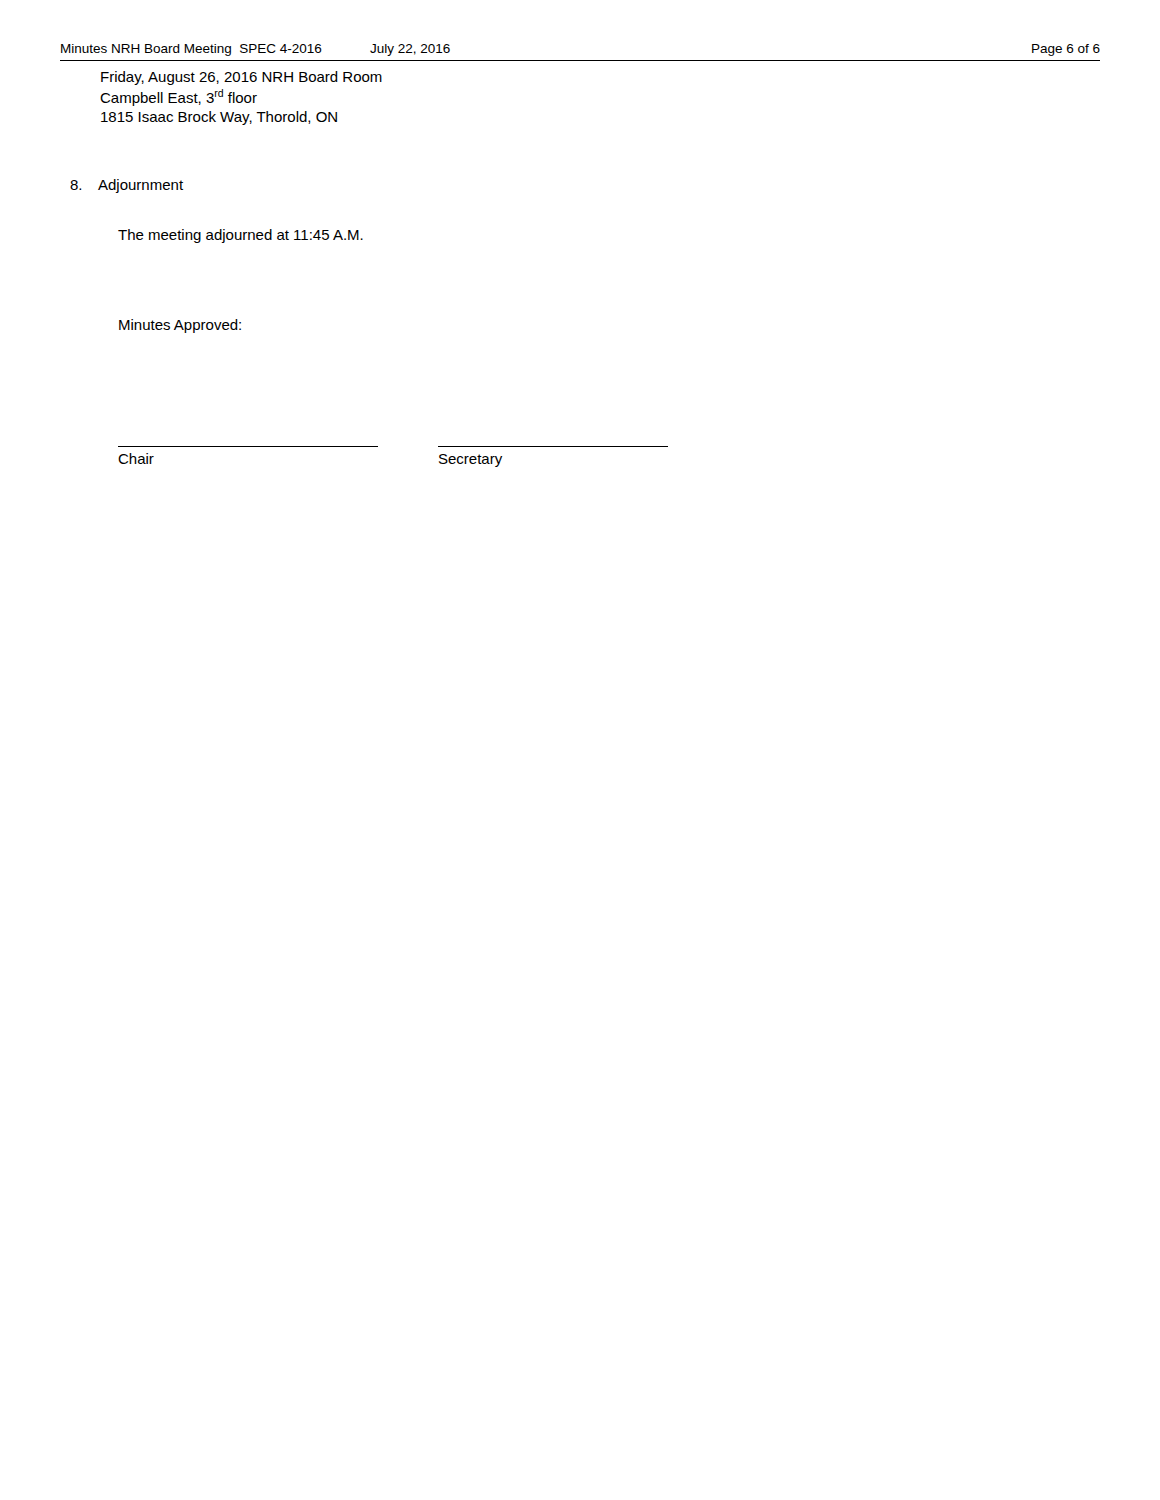Minutes NRH Board Meeting SPEC 4-2016 July 22, 2016 Page 6 of 6
Friday, August 26, 2016 NRH Board Room
Campbell East, 3rd floor
1815 Isaac Brock Way, Thorold, ON
8. Adjournment
The meeting adjourned at 11:45 A.M.
Minutes Approved:
Chair
Secretary